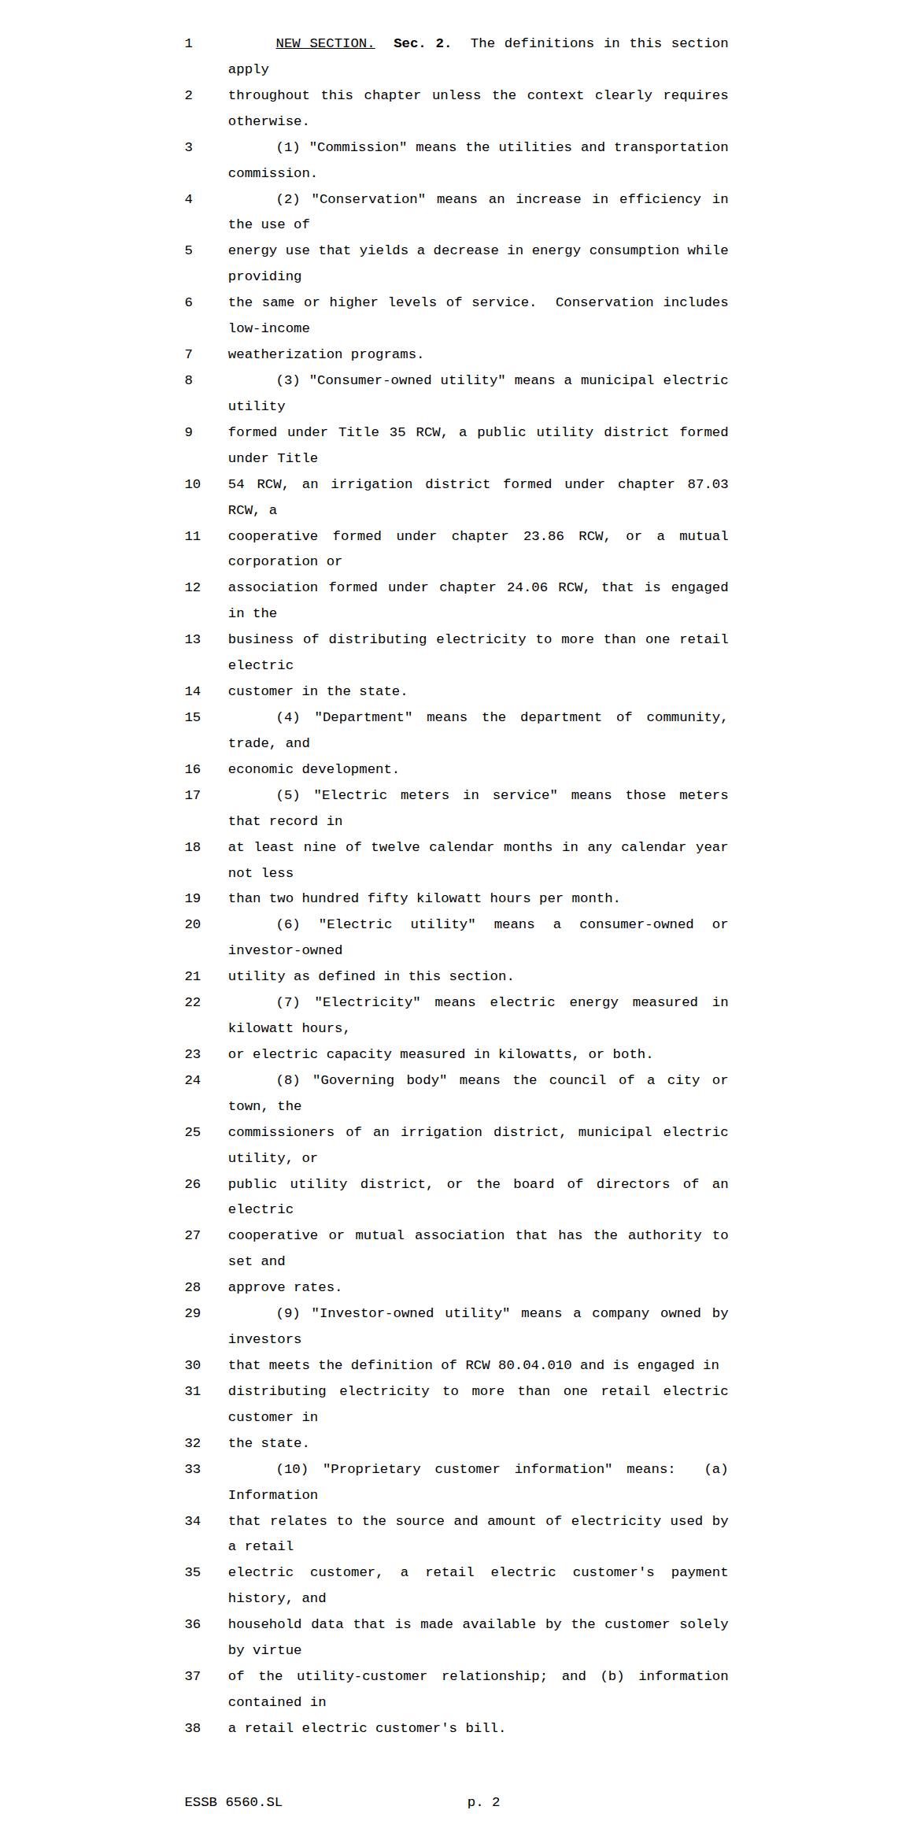1 NEW SECTION. Sec. 2. The definitions in this section apply
2 throughout this chapter unless the context clearly requires otherwise.
3 (1) "Commission" means the utilities and transportation commission.
4 (2) "Conservation" means an increase in efficiency in the use of
5 energy use that yields a decrease in energy consumption while providing
6 the same or higher levels of service. Conservation includes low-income
7 weatherization programs.
8 (3) "Consumer-owned utility" means a municipal electric utility
9 formed under Title 35 RCW, a public utility district formed under Title
1054 RCW, an irrigation district formed under chapter 87.03 RCW, a
11 cooperative formed under chapter 23.86 RCW, or a mutual corporation or
12 association formed under chapter 24.06 RCW, that is engaged in the
13 business of distributing electricity to more than one retail electric
14 customer in the state.
15 (4) "Department" means the department of community, trade, and
16 economic development.
17 (5) "Electric meters in service" means those meters that record in
18 at least nine of twelve calendar months in any calendar year not less
19 than two hundred fifty kilowatt hours per month.
20 (6) "Electric utility" means a consumer-owned or investor-owned
21 utility as defined in this section.
22 (7) "Electricity" means electric energy measured in kilowatt hours,
23 or electric capacity measured in kilowatts, or both.
24 (8) "Governing body" means the council of a city or town, the
25 commissioners of an irrigation district, municipal electric utility, or
26 public utility district, or the board of directors of an electric
27 cooperative or mutual association that has the authority to set and
28 approve rates.
29 (9) "Investor-owned utility" means a company owned by investors
30 that meets the definition of RCW 80.04.010 and is engaged in
31 distributing electricity to more than one retail electric customer in
32 the state.
33 (10) "Proprietary customer information" means: (a) Information
34 that relates to the source and amount of electricity used by a retail
35 electric customer, a retail electric customer's payment history, and
36 household data that is made available by the customer solely by virtue
37 of the utility-customer relationship; and (b) information contained in
38 a retail electric customer's bill.
ESSB 6560.SL p. 2